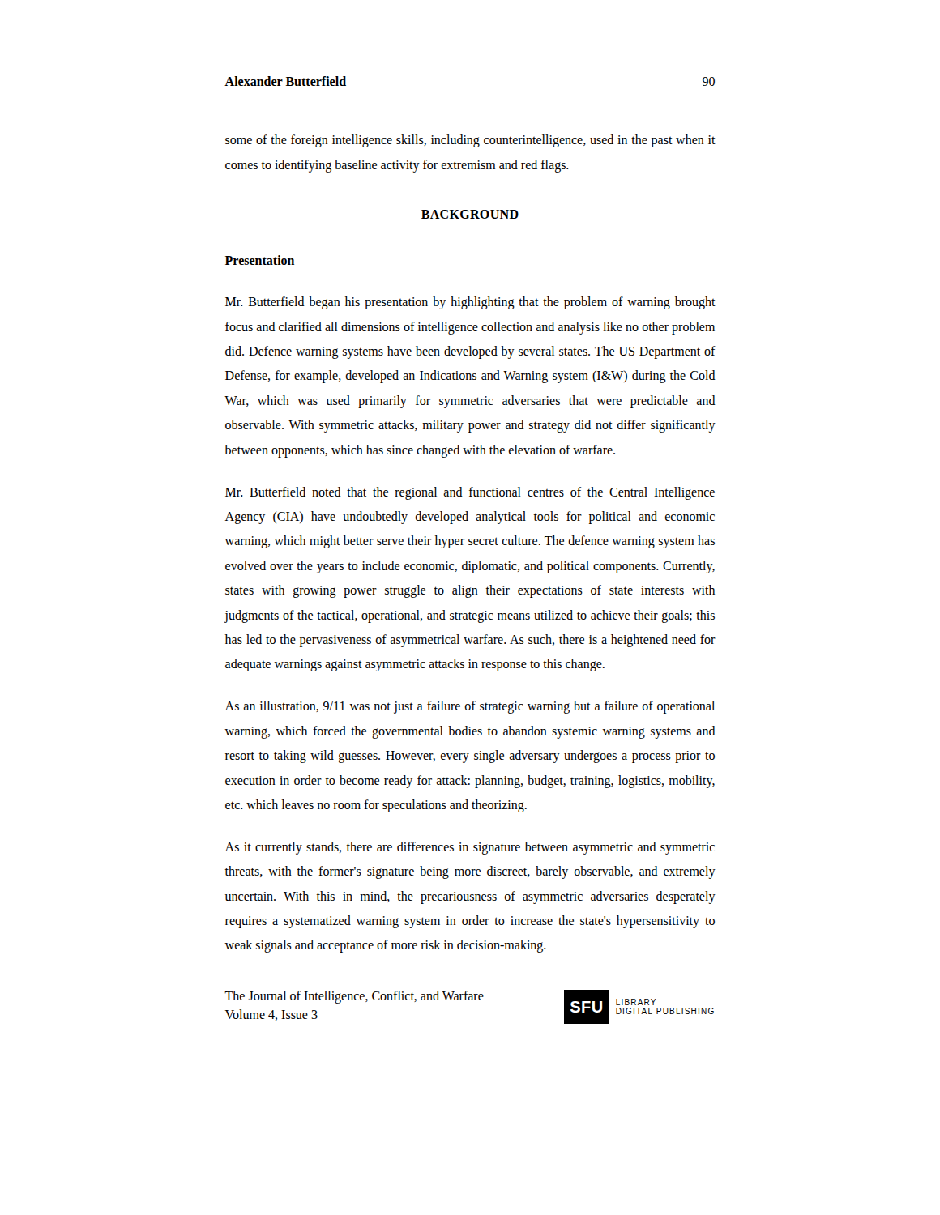Alexander Butterfield 90
some of the foreign intelligence skills, including counterintelligence, used in the past when it comes to identifying baseline activity for extremism and red flags.
BACKGROUND
Presentation
Mr. Butterfield began his presentation by highlighting that the problem of warning brought focus and clarified all dimensions of intelligence collection and analysis like no other problem did. Defence warning systems have been developed by several states. The US Department of Defense, for example, developed an Indications and Warning system (I&W) during the Cold War, which was used primarily for symmetric adversaries that were predictable and observable. With symmetric attacks, military power and strategy did not differ significantly between opponents, which has since changed with the elevation of warfare.
Mr. Butterfield noted that the regional and functional centres of the Central Intelligence Agency (CIA) have undoubtedly developed analytical tools for political and economic warning, which might better serve their hyper secret culture. The defence warning system has evolved over the years to include economic, diplomatic, and political components. Currently, states with growing power struggle to align their expectations of state interests with judgments of the tactical, operational, and strategic means utilized to achieve their goals; this has led to the pervasiveness of asymmetrical warfare. As such, there is a heightened need for adequate warnings against asymmetric attacks in response to this change.
As an illustration, 9/11 was not just a failure of strategic warning but a failure of operational warning, which forced the governmental bodies to abandon systemic warning systems and resort to taking wild guesses. However, every single adversary undergoes a process prior to execution in order to become ready for attack: planning, budget, training, logistics, mobility, etc. which leaves no room for speculations and theorizing.
As it currently stands, there are differences in signature between asymmetric and symmetric threats, with the former's signature being more discreet, barely observable, and extremely uncertain. With this in mind, the precariousness of asymmetric adversaries desperately requires a systematized warning system in order to increase the state's hypersensitivity to weak signals and acceptance of more risk in decision-making.
The Journal of Intelligence, Conflict, and Warfare
Volume 4, Issue 3
SFU LIBRARY DIGITAL PUBLISHING